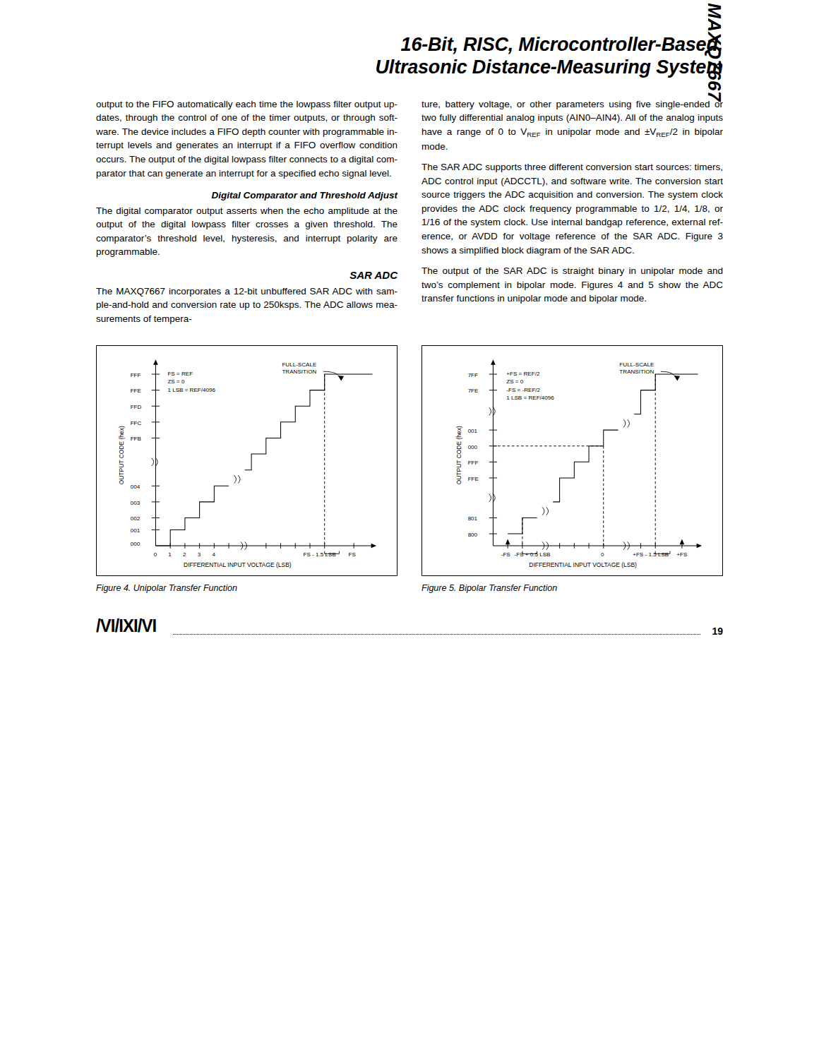16-Bit, RISC, Microcontroller-Based,
Ultrasonic Distance-Measuring System
MAXQ7667
output to the FIFO automatically each time the lowpass filter output updates, through the control of one of the timer outputs, or through software. The device includes a FIFO depth counter with programmable interrupt levels and generates an interrupt if a FIFO overflow condition occurs. The output of the digital lowpass filter connects to a digital comparator that can generate an interrupt for a specified echo signal level.
Digital Comparator and Threshold Adjust
The digital comparator output asserts when the echo amplitude at the output of the digital lowpass filter crosses a given threshold. The comparator’s threshold level, hysteresis, and interrupt polarity are programmable.
SAR ADC
The MAXQ7667 incorporates a 12-bit unbuffered SAR ADC with sample-and-hold and conversion rate up to 250ksps. The ADC allows measurements of tempera-
ture, battery voltage, or other parameters using five single-ended or two fully differential analog inputs (AIN0–AIN4). All of the analog inputs have a range of 0 to VREF in unipolar mode and ±VREF/2 in bipolar mode.
The SAR ADC supports three different conversion start sources: timers, ADC control input (ADCCTL), and software write. The conversion start source triggers the ADC acquisition and conversion. The system clock provides the ADC clock frequency programmable to 1/2, 1/4, 1/8, or 1/16 of the system clock. Use internal bandgap reference, external reference, or AVDD for voltage reference of the SAR ADC. Figure 3 shows a simplified block diagram of the SAR ADC.
The output of the SAR ADC is straight binary in unipolar mode and two’s complement in bipolar mode. Figures 4 and 5 show the ADC transfer functions in unipolar mode and bipolar mode.
OUTPUT CODE (hex) FFF FFE FFD FFC FFB 004 003 002 001 000 FS = REF ZS = 0 1 LSB = REF/4096 FULL-SCALE TRANSITION 0 1 2 3 4 FS - 1.5 LSB FS DIFFERENTIAL INPUT VOLTAGE (LSB)
Figure 4. Unipolar Transfer Function
OUTPUT CODE (hex) 7FF 7FE 001 000 FFF FFE 801 800 +FS = REF/2 ZS = 0 -FS = -REF/2 1 LSB = REF/4096 FULL-SCALE TRANSITION -FS -FS + 0.5 LSB 0 +FS - 1.5 LSB +FS DIFFERENTIAL INPUT VOLTAGE (LSB)
Figure 5. Bipolar Transfer Function
/VI/IXI/VI
19